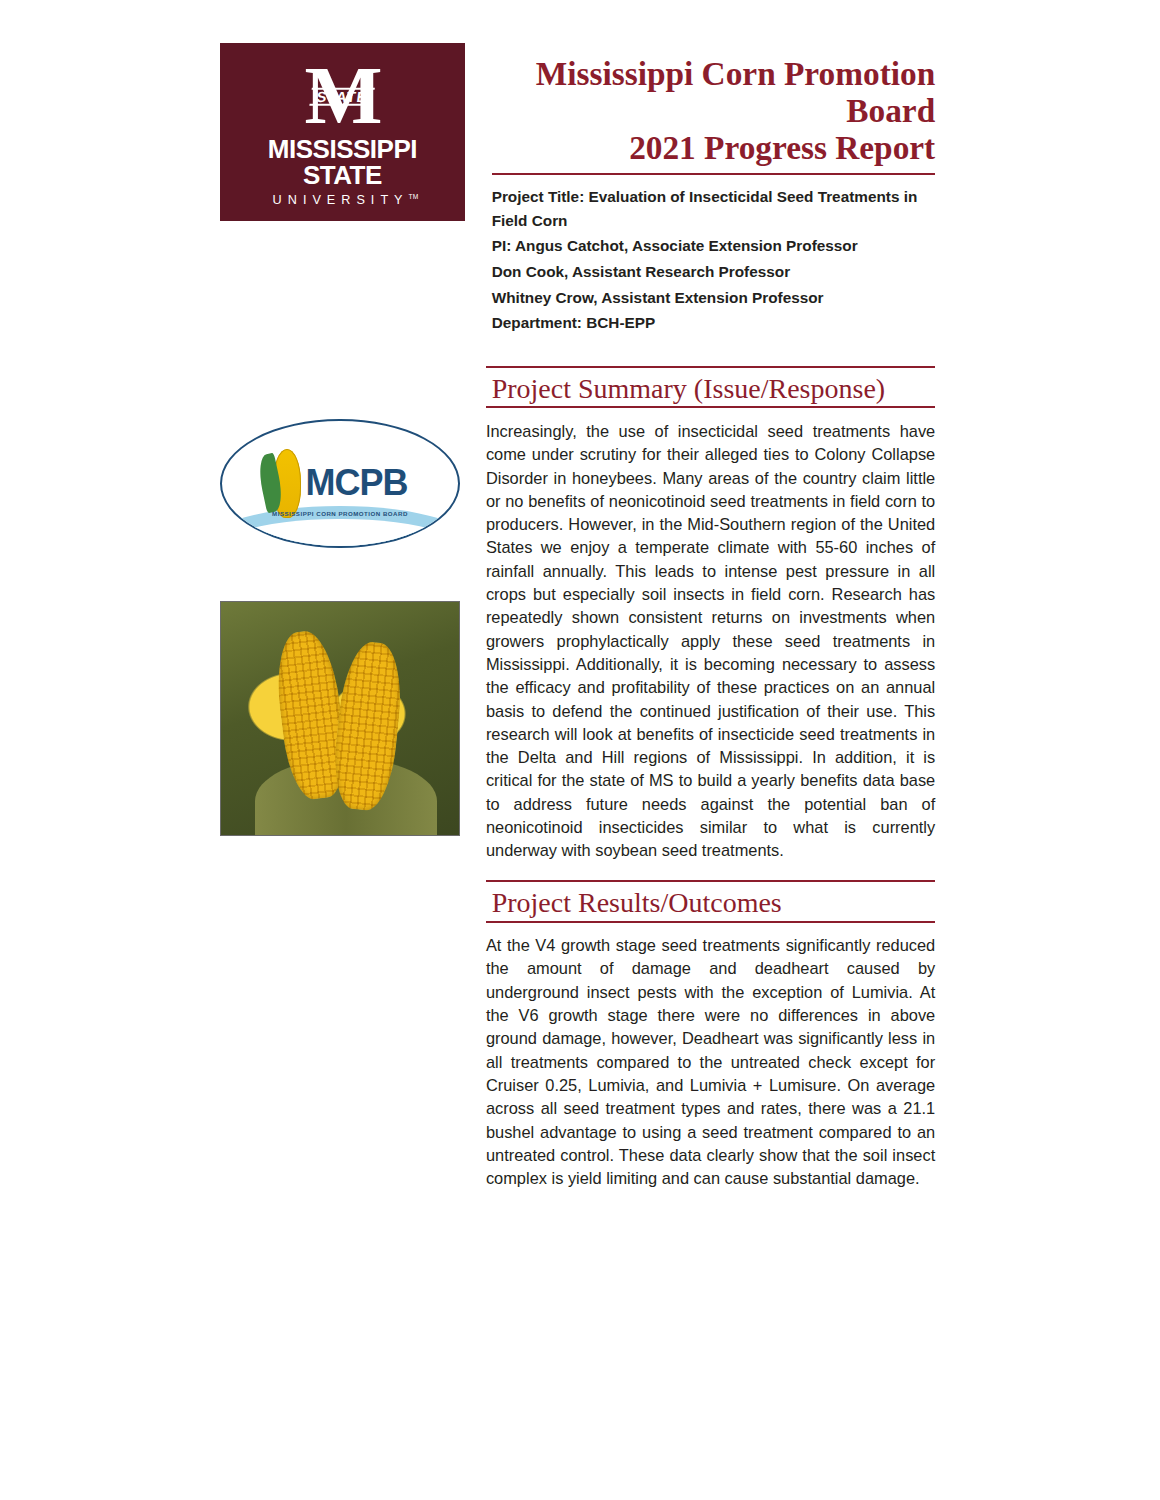MSTATE
MISSISSIPPI STATE
UNIVERSITYTM
Mississippi Corn Promotion Board
2021 Progress Report
Project Title: Evaluation of Insecticidal Seed Treatments in Field Corn
PI: Angus Catchot, Associate Extension Professor
Don Cook, Assistant Research Professor
Whitney Crow, Assistant Extension Professor
Department: BCH-EPP
MCPB
MISSISSIPPI CORN PROMOTION BOARD
Project Summary (Issue/Response)
Increasingly, the use of insecticidal seed treatments have come under scrutiny for their alleged ties to Colony Collapse Disorder in honeybees. Many areas of the country claim little or no benefits of neonicotinoid seed treatments in field corn to producers. However, in the Mid-Southern region of the United States we enjoy a temperate climate with 55-60 inches of rainfall annually. This leads to intense pest pressure in all crops but especially soil insects in field corn. Research has repeatedly shown consistent returns on investments when growers prophylactically apply these seed treatments in Mississippi. Additionally, it is becoming necessary to assess the efficacy and profitability of these practices on an annual basis to defend the continued justification of their use. This research will look at benefits of insecticide seed treatments in the Delta and Hill regions of Mississippi. In addition, it is critical for the state of MS to build a yearly benefits data base to address future needs against the potential ban of neonicotinoid insecticides similar to what is currently underway with soybean seed treatments.
Project Results/Outcomes
At the V4 growth stage seed treatments significantly reduced the amount of damage and deadheart caused by underground insect pests with the exception of Lumivia. At the V6 growth stage there were no differences in above ground damage, however, Deadheart was significantly less in all treatments compared to the untreated check except for Cruiser 0.25, Lumivia, and Lumivia + Lumisure. On average across all seed treatment types and rates, there was a 21.1 bushel advantage to using a seed treatment compared to an untreated control. These data clearly show that the soil insect complex is yield limiting and can cause substantial damage.